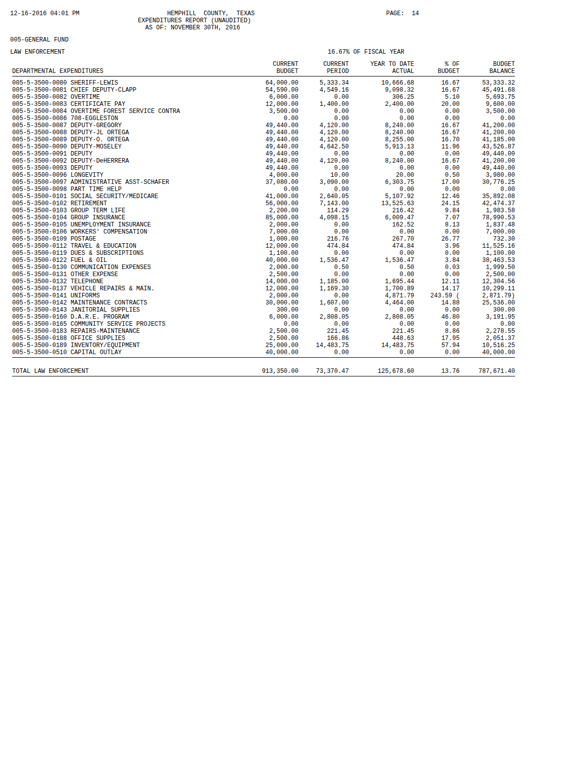12-16-2016 04:01 PM HEMPHILL COUNTY, TEXAS PAGE: 14
EXPENDITURES REPORT (UNAUDITED)
AS OF: NOVEMBER 30TH, 2016
005-GENERAL FUND
LAW ENFORCEMENT 16.67% OF FISCAL YEAR
| | CURRENT | CURRENT | YEAR TO DATE | % OF | BUDGET |
| --- | --- | --- | --- | --- | --- |
| DEPARTMENTAL EXPENDITURES | BUDGET | PERIOD | ACTUAL | BUDGET | BALANCE |
| 005-5-3500-0080 SHERIFF-LEWIS | 64,000.00 | 5,333.34 | 10,666.68 | 16.67 | 53,333.32 |
| 005-5-3500-0081 CHIEF DEPUTY-CLAPP | 54,590.00 | 4,549.16 | 9,098.32 | 16.67 | 45,491.68 |
| 005-5-3500-0082 OVERTIME | 6,000.00 | 0.00 | 306.25 | 5.10 | 5,693.75 |
| 005-5-3500-0083 CERTIFICATE PAY | 12,000.00 | 1,400.00 | 2,400.00 | 20.00 | 9,600.00 |
| 005-5-3500-0084 OVERTIME FOREST SERVICE CONTRA | 3,500.00 | 0.00 | 0.00 | 0.00 | 3,500.00 |
| 005-5-3500-0086 708-EGGLESTON | 0.00 | 0.00 | 0.00 | 0.00 | 0.00 |
| 005-5-3500-0087 DEPUTY-GREGORY | 49,440.00 | 4,120.00 | 8,240.00 | 16.67 | 41,200.00 |
| 005-5-3500-0088 DEPUTY-JL ORTEGA | 49,440.00 | 4,120.00 | 8,240.00 | 16.67 | 41,200.00 |
| 005-5-3500-0089 DEPUTY-O. ORTEGA | 49,440.00 | 4,120.00 | 8,255.00 | 16.70 | 41,185.00 |
| 005-5-3500-0090 DEPUTY-MOSELEY | 49,440.00 | 4,642.50 | 5,913.13 | 11.96 | 43,526.87 |
| 005-5-3500-0091 DEPUTY | 49,440.00 | 0.00 | 0.00 | 0.00 | 49,440.00 |
| 005-5-3500-0092 DEPUTY-DeHERRERA | 49,440.00 | 4,120.00 | 8,240.00 | 16.67 | 41,200.00 |
| 005-5-3500-0093 DEPUTY | 49,440.00 | 0.00 | 0.00 | 0.00 | 49,440.00 |
| 005-5-3500-0096 LONGEVITY | 4,000.00 | 10.00 | 20.00 | 0.50 | 3,980.00 |
| 005-5-3500-0097 ADMINISTRATIVE ASST-SCHAFER | 37,080.00 | 3,090.00 | 6,303.75 | 17.00 | 30,776.25 |
| 005-5-3500-0098 PART TIME HELP | 0.00 | 0.00 | 0.00 | 0.00 | 0.00 |
| 005-5-3500-0101 SOCIAL SECURITY/MEDICARE | 41,000.00 | 2,640.05 | 5,107.92 | 12.46 | 35,892.08 |
| 005-5-3500-0102 RETIREMENT | 56,000.00 | 7,143.00 | 13,525.63 | 24.15 | 42,474.37 |
| 005-5-3500-0103 GROUP TERM LIFE | 2,200.00 | 114.29 | 216.42 | 9.84 | 1,983.58 |
| 005-5-3500-0104 GROUP INSURANCE | 85,000.00 | 4,098.15 | 6,009.47 | 7.07 | 78,990.53 |
| 005-5-3500-0105 UNEMPLOYMENT INSURANCE | 2,000.00 | 0.00 | 162.52 | 8.13 | 1,837.48 |
| 005-5-3500-0106 WORKERS' COMPENSATION | 7,000.00 | 0.00 | 0.00 | 0.00 | 7,000.00 |
| 005-5-3500-0109 POSTAGE | 1,000.00 | 216.76 | 267.70 | 26.77 | 732.30 |
| 005-5-3500-0112 TRAVEL & EDUCATION | 12,000.00 | 474.84 | 474.84 | 3.96 | 11,525.16 |
| 005-5-3500-0119 DUES & SUBSCRIPTIONS | 1,100.00 | 0.00 | 0.00 | 0.00 | 1,100.00 |
| 005-5-3500-0122 FUEL & OIL | 40,000.00 | 1,536.47 | 1,536.47 | 3.84 | 38,463.53 |
| 005-5-3500-0130 COMMUNICATION EXPENSES | 2,000.00 | 0.50 | 0.50 | 0.03 | 1,999.50 |
| 005-5-3500-0131 OTHER EXPENSE | 2,500.00 | 0.00 | 0.00 | 0.00 | 2,500.00 |
| 005-5-3500-0132 TELEPHONE | 14,000.00 | 1,185.00 | 1,695.44 | 12.11 | 12,304.56 |
| 005-5-3500-0137 VEHICLE REPAIRS & MAIN. | 12,000.00 | 1,169.30 | 1,700.89 | 14.17 | 10,299.11 |
| 005-5-3500-0141 UNIFORMS | 2,000.00 | 0.00 | 4,871.79 | 243.59 ( | 2,871.79) |
| 005-5-3500-0142 MAINTENANCE CONTRACTS | 30,000.00 | 1,607.00 | 4,464.00 | 14.88 | 25,536.00 |
| 005-5-3500-0143 JANITORIAL SUPPLIES | 300.00 | 0.00 | 0.00 | 0.00 | 300.00 |
| 005-5-3500-0160 D.A.R.E. PROGRAM | 6,000.00 | 2,808.05 | 2,808.05 | 46.80 | 3,191.95 |
| 005-5-3500-0165 COMMUNITY SERVICE PROJECTS | 0.00 | 0.00 | 0.00 | 0.00 | 0.00 |
| 005-5-3500-0183 REPAIRS-MAINTENANCE | 2,500.00 | 221.45 | 221.45 | 8.86 | 2,278.55 |
| 005-5-3500-0188 OFFICE SUPPLIES | 2,500.00 | 166.86 | 448.63 | 17.95 | 2,051.37 |
| 005-5-3500-0189 INVENTORY/EQUIPMENT | 25,000.00 | 14,483.75 | 14,483.75 | 57.94 | 10,516.25 |
| 005-5-3500-0510 CAPITAL OUTLAY | 40,000.00 | 0.00 | 0.00 | 0.00 | 40,000.00 |
| TOTAL LAW ENFORCEMENT | 913,350.00 | 73,370.47 | 125,678.60 | 13.76 | 787,671.40 |